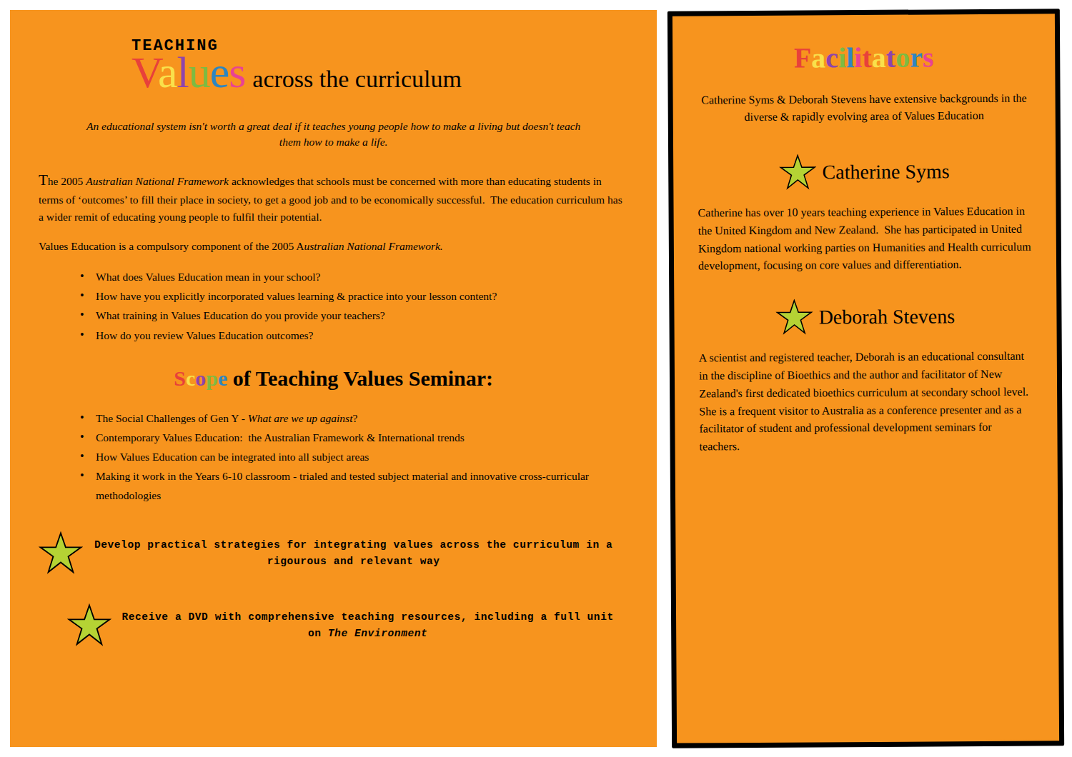TEACHING
Values across the curriculum
An educational system isn't worth a great deal if it teaches young people how to make a living but doesn't teach them how to make a life.
The 2005 Australian National Framework acknowledges that schools must be concerned with more than educating students in terms of ‘outcomes’ to fill their place in society, to get a good job and to be economically successful. The education curriculum has a wider remit of educating young people to fulfil their potential.
Values Education is a compulsory component of the 2005 Australian National Framework.
What does Values Education mean in your school?
How have you explicitly incorporated values learning & practice into your lesson content?
What training in Values Education do you provide your teachers?
How do you review Values Education outcomes?
Scope of Teaching Values Seminar:
The Social Challenges of Gen Y - What are we up against?
Contemporary Values Education: the Australian Framework & International trends
How Values Education can be integrated into all subject areas
Making it work in the Years 6-10 classroom - trialed and tested subject material and innovative cross-curricular methodologies
Develop practical strategies for integrating values across the curriculum in a rigourous and relevant way
Receive a DVD with comprehensive teaching resources, including a full unit on The Environment
Facilitators
Catherine Syms & Deborah Stevens have extensive backgrounds in the diverse & rapidly evolving area of Values Education
Catherine Syms
Catherine has over 10 years teaching experience in Values Education in the United Kingdom and New Zealand. She has participated in United Kingdom national working parties on Humanities and Health curriculum development, focusing on core values and differentiation.
Deborah Stevens
A scientist and registered teacher, Deborah is an educational consultant in the discipline of Bioethics and the author and facilitator of New Zealand's first dedicated bioethics curriculum at secondary school level. She is a frequent visitor to Australia as a conference presenter and as a facilitator of student and professional development seminars for teachers.